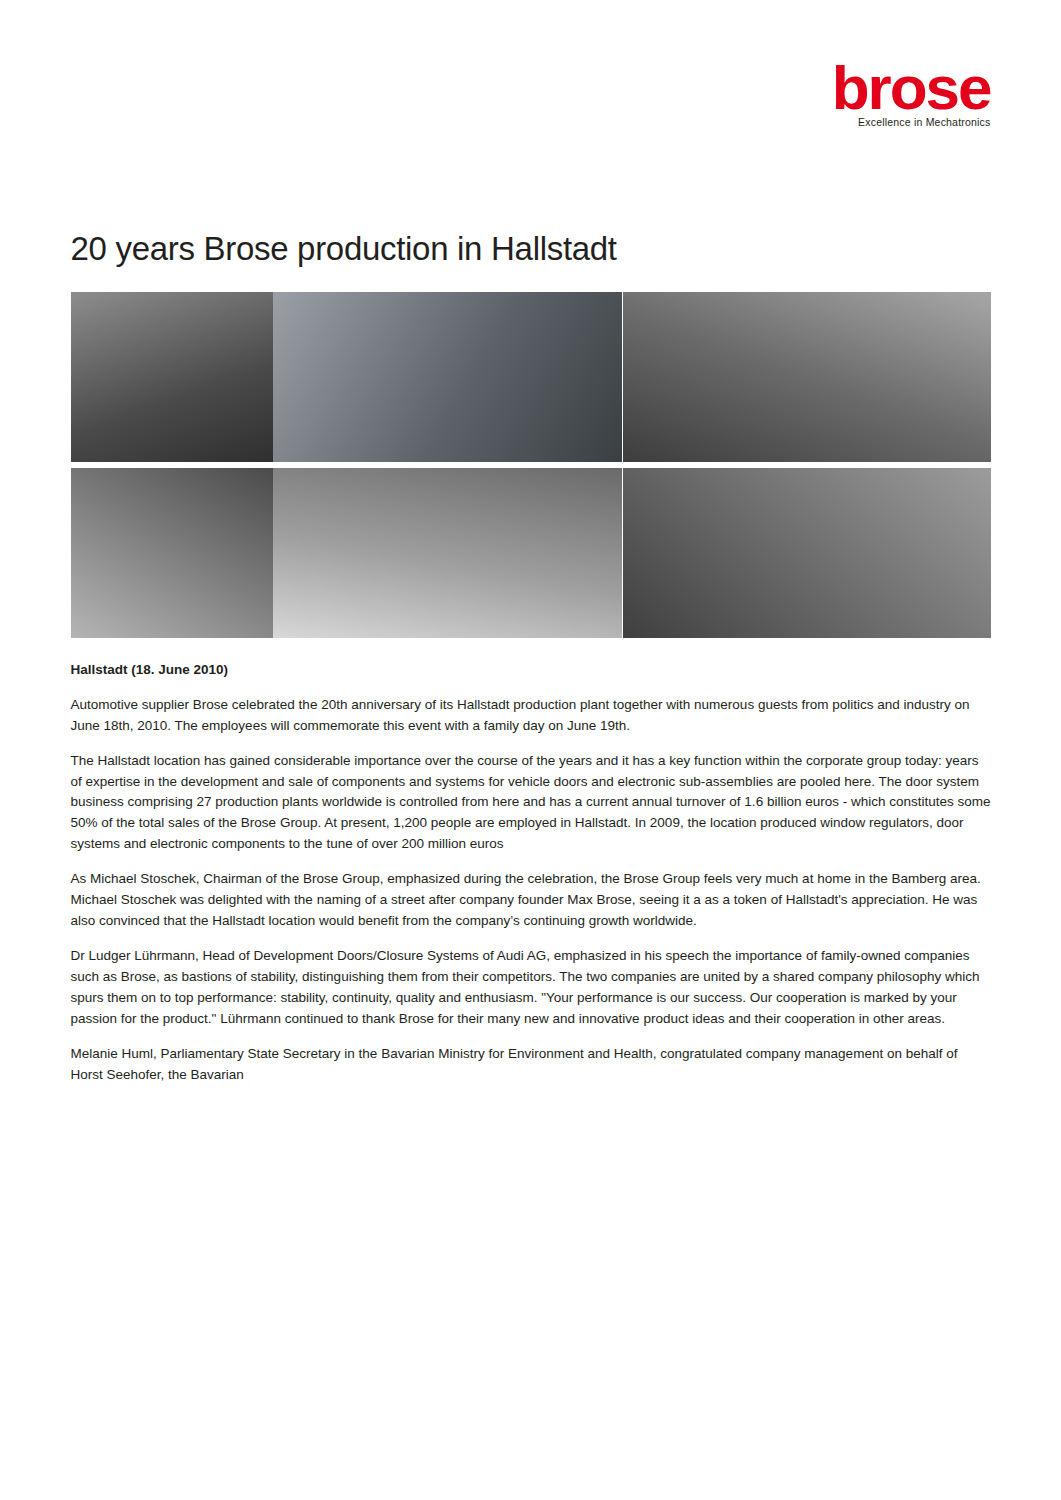brose Excellence in Mechatronics
20 years Brose production in Hallstadt
Hallstadt (18. June 2010)
Automotive supplier Brose celebrated the 20th anniversary of its Hallstadt production plant together with numerous guests from politics and industry on June 18th, 2010. The employees will commemorate this event with a family day on June 19th.
The Hallstadt location has gained considerable importance over the course of the years and it has a key function within the corporate group today: years of expertise in the development and sale of components and systems for vehicle doors and electronic sub-assemblies are pooled here. The door system business comprising 27 production plants worldwide is controlled from here and has a current annual turnover of 1.6 billion euros - which constitutes some 50% of the total sales of the Brose Group. At present, 1,200 people are employed in Hallstadt. In 2009, the location produced window regulators, door systems and electronic components to the tune of over 200 million euros
As Michael Stoschek, Chairman of the Brose Group, emphasized during the celebration, the Brose Group feels very much at home in the Bamberg area. Michael Stoschek was delighted with the naming of a street after company founder Max Brose, seeing it a as a token of Hallstadt's appreciation. He was also convinced that the Hallstadt location would benefit from the company’s continuing growth worldwide.
Dr Ludger Lührmann, Head of Development Doors/Closure Systems of Audi AG, emphasized in his speech the importance of family-owned companies such as Brose, as bastions of stability, distinguishing them from their competitors. The two companies are united by a shared company philosophy which spurs them on to top performance: stability, continuity, quality and enthusiasm. "Your performance is our success. Our cooperation is marked by your passion for the product." Lührmann continued to thank Brose for their many new and innovative product ideas and their cooperation in other areas.
Melanie Huml, Parliamentary State Secretary in the Bavarian Ministry for Environment and Health, congratulated company management on behalf of Horst Seehofer, the Bavarian